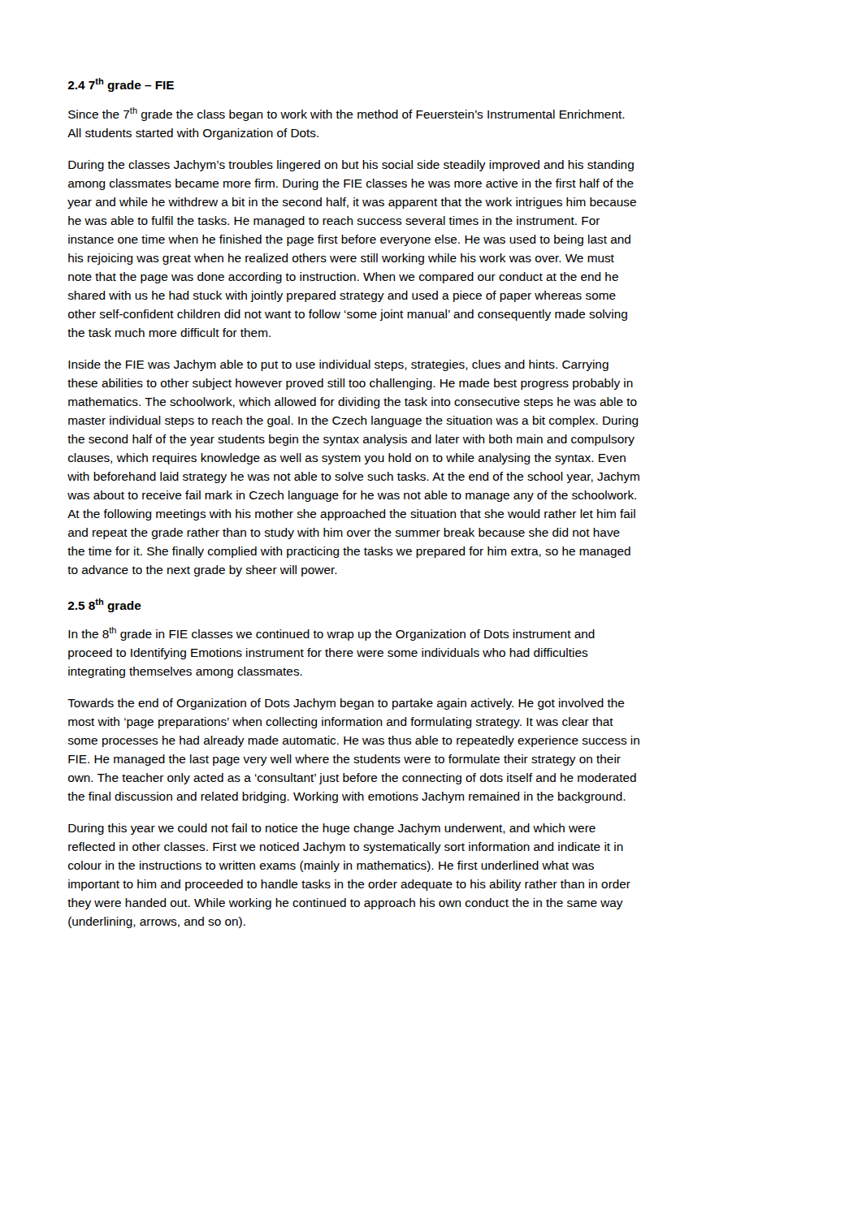2.4 7th grade – FIE
Since the 7th grade the class began to work with the method of Feuerstein’s Instrumental Enrichment. All students started with Organization of Dots.
During the classes Jachym’s troubles lingered on but his social side steadily improved and his standing among classmates became more firm. During the FIE classes he was more active in the first half of the year and while he withdrew a bit in the second half, it was apparent that the work intrigues him because he was able to fulfil the tasks. He managed to reach success several times in the instrument. For instance one time when he finished the page first before everyone else. He was used to being last and his rejoicing was great when he realized others were still working while his work was over. We must note that the page was done according to instruction. When we compared our conduct at the end he shared with us he had stuck with jointly prepared strategy and used a piece of paper whereas some other self-confident children did not want to follow ‘some joint manual’ and consequently made solving the task much more difficult for them.
Inside the FIE was Jachym able to put to use individual steps, strategies, clues and hints. Carrying these abilities to other subject however proved still too challenging. He made best progress probably in mathematics. The schoolwork, which allowed for dividing the task into consecutive steps he was able to master individual steps to reach the goal. In the Czech language the situation was a bit complex. During the second half of the year students begin the syntax analysis and later with both main and compulsory clauses, which requires knowledge as well as system you hold on to while analysing the syntax. Even with beforehand laid strategy he was not able to solve such tasks. At the end of the school year, Jachym was about to receive fail mark in Czech language for he was not able to manage any of the schoolwork. At the following meetings with his mother she approached the situation that she would rather let him fail and repeat the grade rather than to study with him over the summer break because she did not have the time for it. She finally complied with practicing the tasks we prepared for him extra, so he managed to advance to the next grade by sheer will power.
2.5 8th grade
In the 8th grade in FIE classes we continued to wrap up the Organization of Dots instrument and proceed to Identifying Emotions instrument for there were some individuals who had difficulties integrating themselves among classmates.
Towards the end of Organization of Dots Jachym began to partake again actively. He got involved the most with ‘page preparations’ when collecting information and formulating strategy. It was clear that some processes he had already made automatic. He was thus able to repeatedly experience success in FIE. He managed the last page very well where the students were to formulate their strategy on their own. The teacher only acted as a ‘consultant’ just before the connecting of dots itself and he moderated the final discussion and related bridging. Working with emotions Jachym remained in the background.
During this year we could not fail to notice the huge change Jachym underwent, and which were reflected in other classes. First we noticed Jachym to systematically sort information and indicate it in colour in the instructions to written exams (mainly in mathematics). He first underlined what was important to him and proceeded to handle tasks in the order adequate to his ability rather than in order they were handed out. While working he continued to approach his own conduct the in the same way (underlining, arrows, and so on).